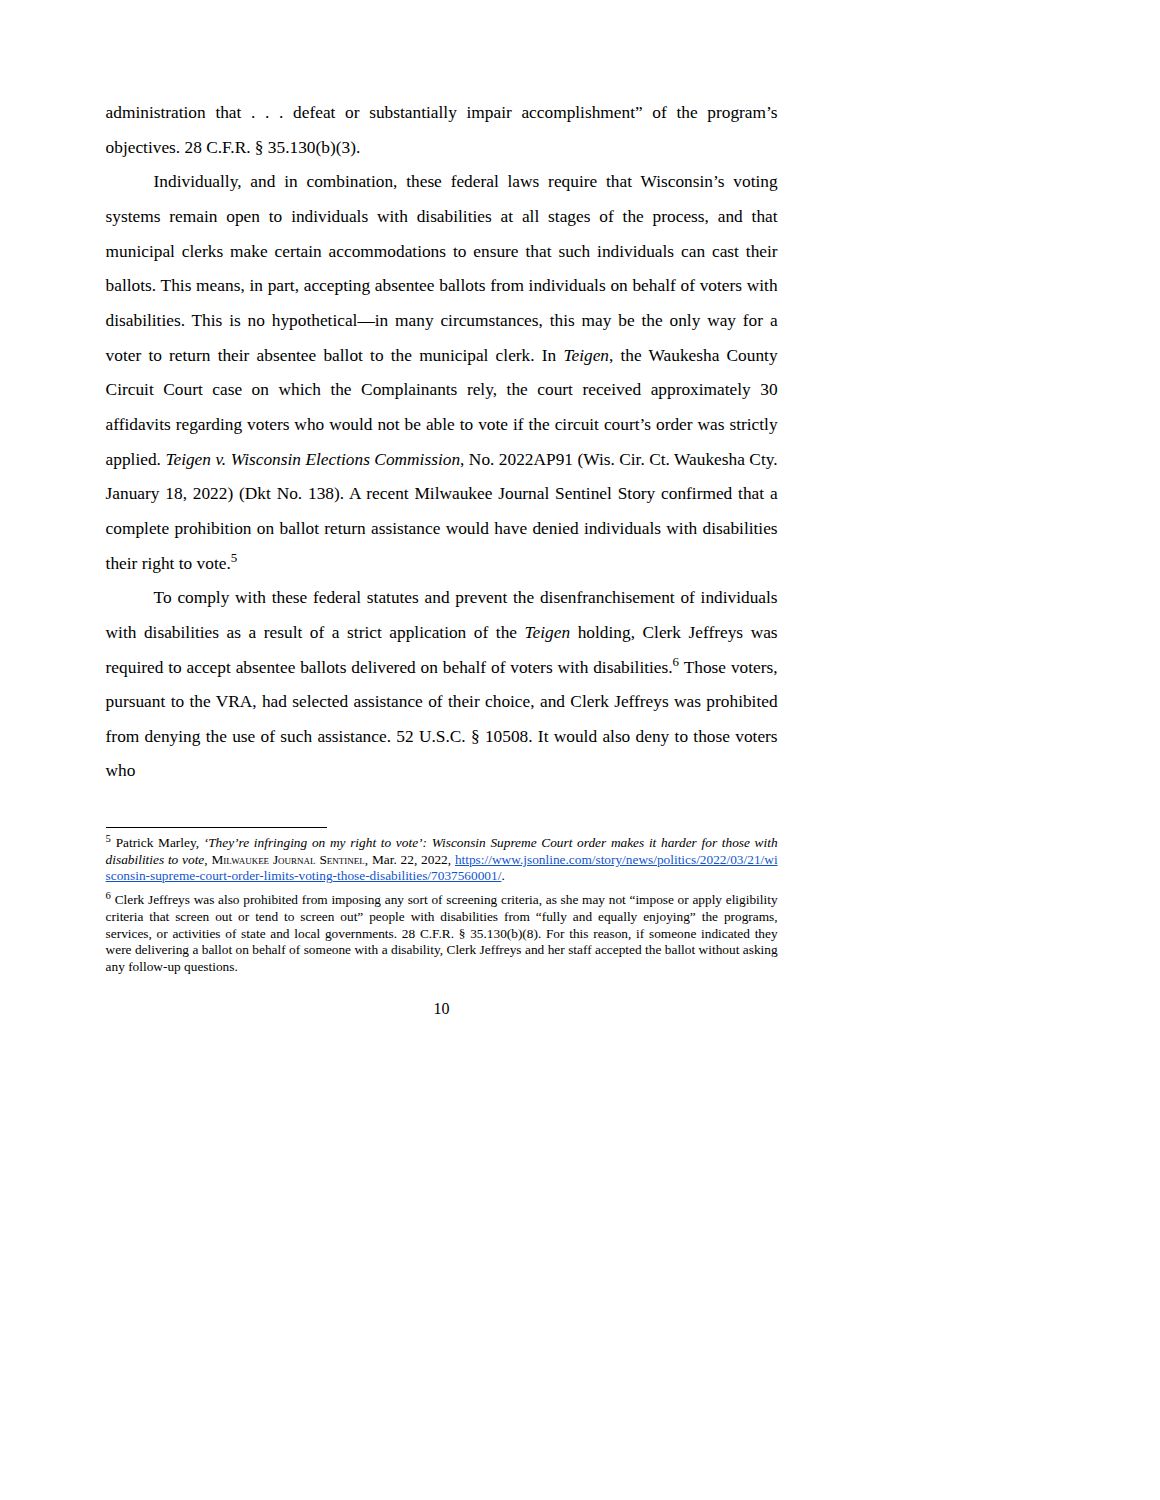administration that . . . defeat or substantially impair accomplishment” of the program’s objectives. 28 C.F.R. § 35.130(b)(3).
Individually, and in combination, these federal laws require that Wisconsin’s voting systems remain open to individuals with disabilities at all stages of the process, and that municipal clerks make certain accommodations to ensure that such individuals can cast their ballots. This means, in part, accepting absentee ballots from individuals on behalf of voters with disabilities. This is no hypothetical—in many circumstances, this may be the only way for a voter to return their absentee ballot to the municipal clerk. In Teigen, the Waukesha County Circuit Court case on which the Complainants rely, the court received approximately 30 affidavits regarding voters who would not be able to vote if the circuit court’s order was strictly applied. Teigen v. Wisconsin Elections Commission, No. 2022AP91 (Wis. Cir. Ct. Waukesha Cty. January 18, 2022) (Dkt No. 138). A recent Milwaukee Journal Sentinel Story confirmed that a complete prohibition on ballot return assistance would have denied individuals with disabilities their right to vote.5
To comply with these federal statutes and prevent the disenfranchisement of individuals with disabilities as a result of a strict application of the Teigen holding, Clerk Jeffreys was required to accept absentee ballots delivered on behalf of voters with disabilities.6 Those voters, pursuant to the VRA, had selected assistance of their choice, and Clerk Jeffreys was prohibited from denying the use of such assistance. 52 U.S.C. § 10508. It would also deny to those voters who
5 Patrick Marley, ‘They’re infringing on my right to vote’: Wisconsin Supreme Court order makes it harder for those with disabilities to vote, Milwaukee Journal Sentinel, Mar. 22, 2022, https://www.jsonline.com/story/news/politics/2022/03/21/wisconsin-supreme-court-order-limits-voting-those-disabilities/7037560001/.
6 Clerk Jeffreys was also prohibited from imposing any sort of screening criteria, as she may not “impose or apply eligibility criteria that screen out or tend to screen out” people with disabilities from “fully and equally enjoying” the programs, services, or activities of state and local governments. 28 C.F.R. § 35.130(b)(8). For this reason, if someone indicated they were delivering a ballot on behalf of someone with a disability, Clerk Jeffreys and her staff accepted the ballot without asking any follow-up questions.
10